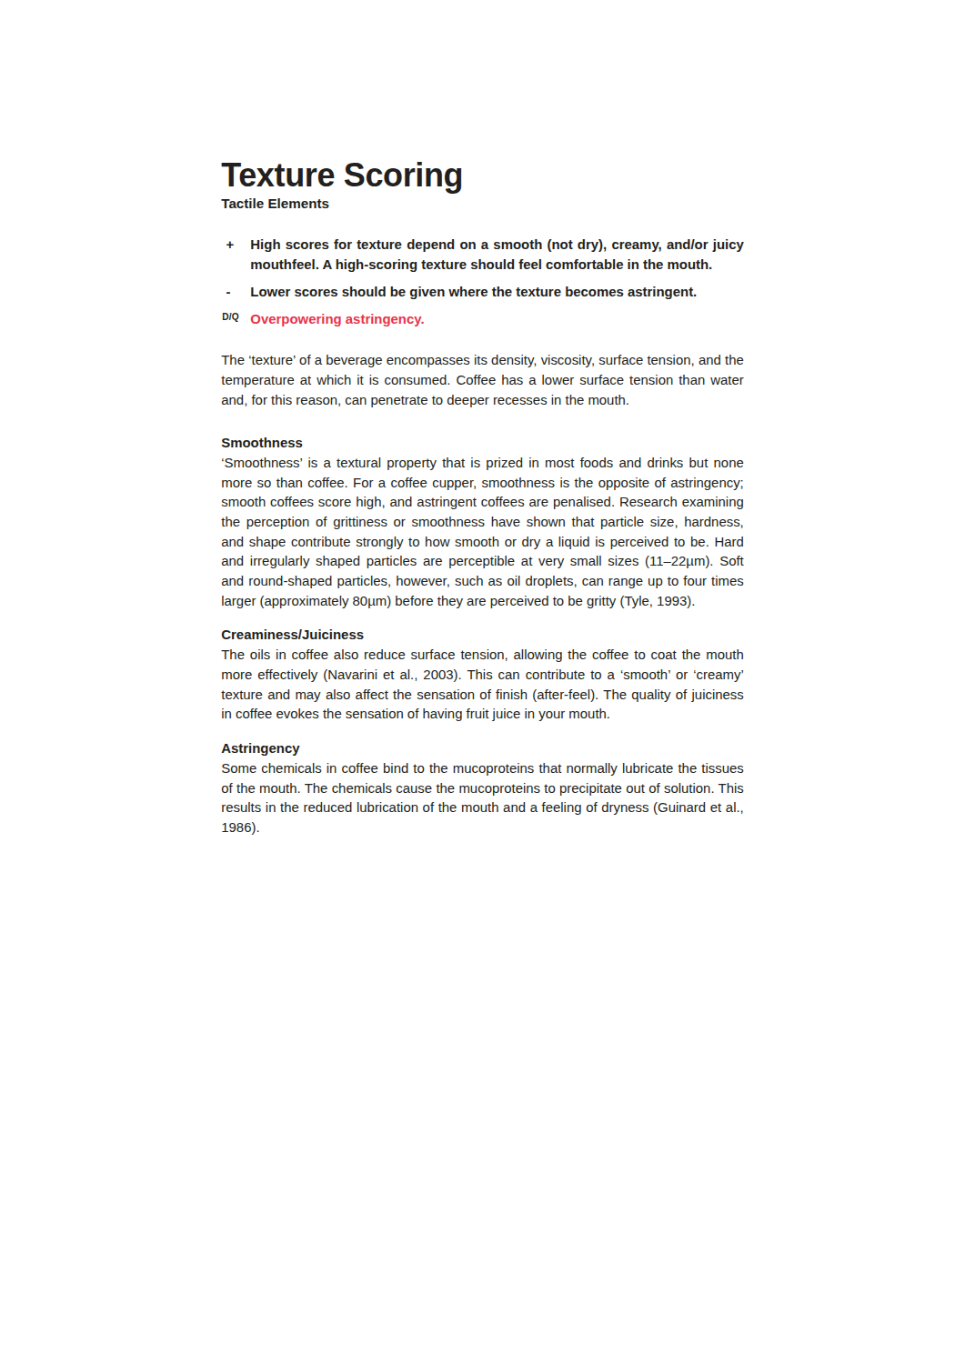Texture Scoring
Tactile Elements
+High scores for texture depend on a smooth (not dry), creamy, and/or juicy mouthfeel. A high-scoring texture should feel comfortable in the mouth.
-Lower scores should be given where the texture becomes astringent.
D/QOverpowering astringency.
The ‘texture’ of a beverage encompasses its density, viscosity, surface tension, and the temperature at which it is consumed. Coffee has a lower surface tension than water and, for this reason, can penetrate to deeper recesses in the mouth.
Smoothness
‘Smoothness’ is a textural property that is prized in most foods and drinks but none more so than coffee. For a coffee cupper, smoothness is the opposite of astringency; smooth coffees score high, and astringent coffees are penalised. Research examining the perception of grittiness or smoothness have shown that particle size, hardness, and shape contribute strongly to how smooth or dry a liquid is perceived to be. Hard and irregularly shaped particles are perceptible at very small sizes (11–22µm). Soft and round-shaped particles, however, such as oil droplets, can range up to four times larger (approximately 80µm) before they are perceived to be gritty (Tyle, 1993).
Creaminess/Juiciness
The oils in coffee also reduce surface tension, allowing the coffee to coat the mouth more effectively (Navarini et al., 2003). This can contribute to a ‘smooth’ or ‘creamy’ texture and may also affect the sensation of finish (after-feel). The quality of juiciness in coffee evokes the sensation of having fruit juice in your mouth.
Astringency
Some chemicals in coffee bind to the mucoproteins that normally lubricate the tissues of the mouth. The chemicals cause the mucoproteins to precipitate out of solution. This results in the reduced lubrication of the mouth and a feeling of dryness (Guinard et al., 1986).